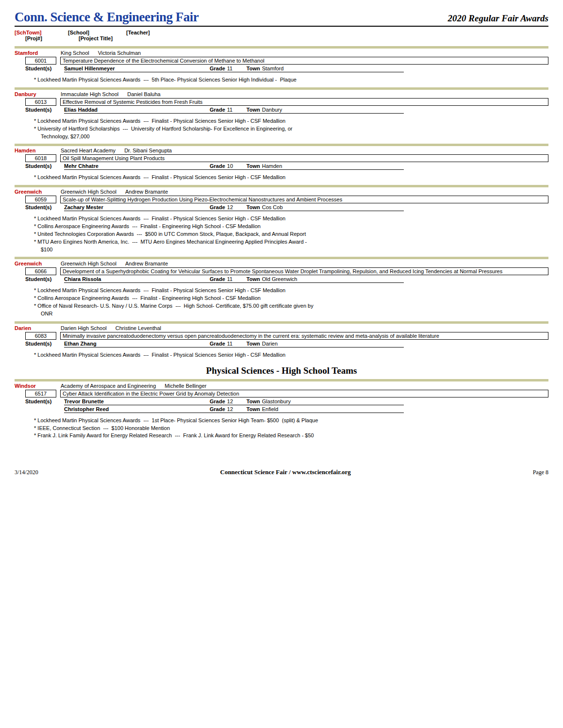Conn. Science & Engineering Fair
2020 Regular Fair Awards
[SchTown] [School] [Teacher]
[Proj#] [Project Title]
Stamford King School Victoria Schulman
6001
Temperature Dependence of the Electrochemical Conversion of Methane to Methanol
Student(s)
Samuel Hillenmeyer Grade 11 Town Stamford
* Lockheed Martin Physical Sciences Awards --- 5th Place- Physical Sciences Senior High Individual - Plaque
Danbury Immaculate High School Daniel Baluha
6013
Effective Removal of Systemic Pesticides from Fresh Fruits
Student(s)
Elias Haddad Grade 11 Town Danbury
* Lockheed Martin Physical Sciences Awards --- Finalist - Physical Sciences Senior High - CSF Medallion
* University of Hartford Scholarships --- University of Hartford Scholarship- For Excellence in Engineering, or
Technology, $27,000
Hamden Sacred Heart Academy Dr. Sibani Sengupta
6018
Oil Spill Management Using Plant Products
Student(s)
Mehr Chhatre Grade 10 Town Hamden
* Lockheed Martin Physical Sciences Awards --- Finalist - Physical Sciences Senior High - CSF Medallion
Greenwich Greenwich High School Andrew Bramante
6059
Scale-up of Water-Splitting Hydrogen Production Using Piezo-Electrochemical Nanostructures and Ambient Processes
Student(s)
Zachary Mester Grade 12 Town Cos Cob
* Lockheed Martin Physical Sciences Awards --- Finalist - Physical Sciences Senior High - CSF Medallion
* Collins Aerospace Engineering Awards --- Finalist - Engineering High School - CSF Medallion
* United Technologies Corporation Awards --- $500 in UTC Common Stock, Plaque, Backpack, and Annual Report
* MTU Aero Engines North America, Inc. --- MTU Aero Engines Mechanical Engineering Applied Principles Award -
$100
Greenwich Greenwich High School Andrew Bramante
6066
Development of a Superhydrophobic Coating for Vehicular Surfaces to Promote Spontaneous Water Droplet Trampolining, Repulsion, and Reduced Icing Tendencies at Normal Pressures
Student(s)
Chiara Rissola Grade 11 Town Old Greenwich
* Lockheed Martin Physical Sciences Awards --- Finalist - Physical Sciences Senior High - CSF Medallion
* Collins Aerospace Engineering Awards --- Finalist - Engineering High School - CSF Medallion
* Office of Naval Research- U.S. Navy / U.S. Marine Corps --- High School- Certificate, $75.00 gift certificate given by
ONR
Darien Darien High School Christine Leventhal
6083
Minimally invasive pancreatoduodenectomy versus open pancreatoduodenectomy in the current era: systematic review and meta-analysis of available literature
Student(s)
Ethan Zhang Grade 11 Town Darien
* Lockheed Martin Physical Sciences Awards --- Finalist - Physical Sciences Senior High - CSF Medallion
Physical Sciences - High School Teams
Windsor Academy of Aerospace and Engineering Michelle Bellinger
6517
Cyber Attack Identification in the Electric Power Grid by Anomaly Detection
Student(s)
Trevor Brunette Grade 12 Town Glastonbury
Christopher Reed Grade 12 Town Enfield
* Lockheed Martin Physical Sciences Awards --- 1st Place- Physical Sciences Senior High Team- $500 (split) & Plaque
* IEEE, Connecticut Section --- $100 Honorable Mention
* Frank J. Link Family Award for Energy Related Research --- Frank J. Link Award for Energy Related Research - $50
3/14/2020
Connecticut Science Fair / www.ctsciencefair.org
Page 8